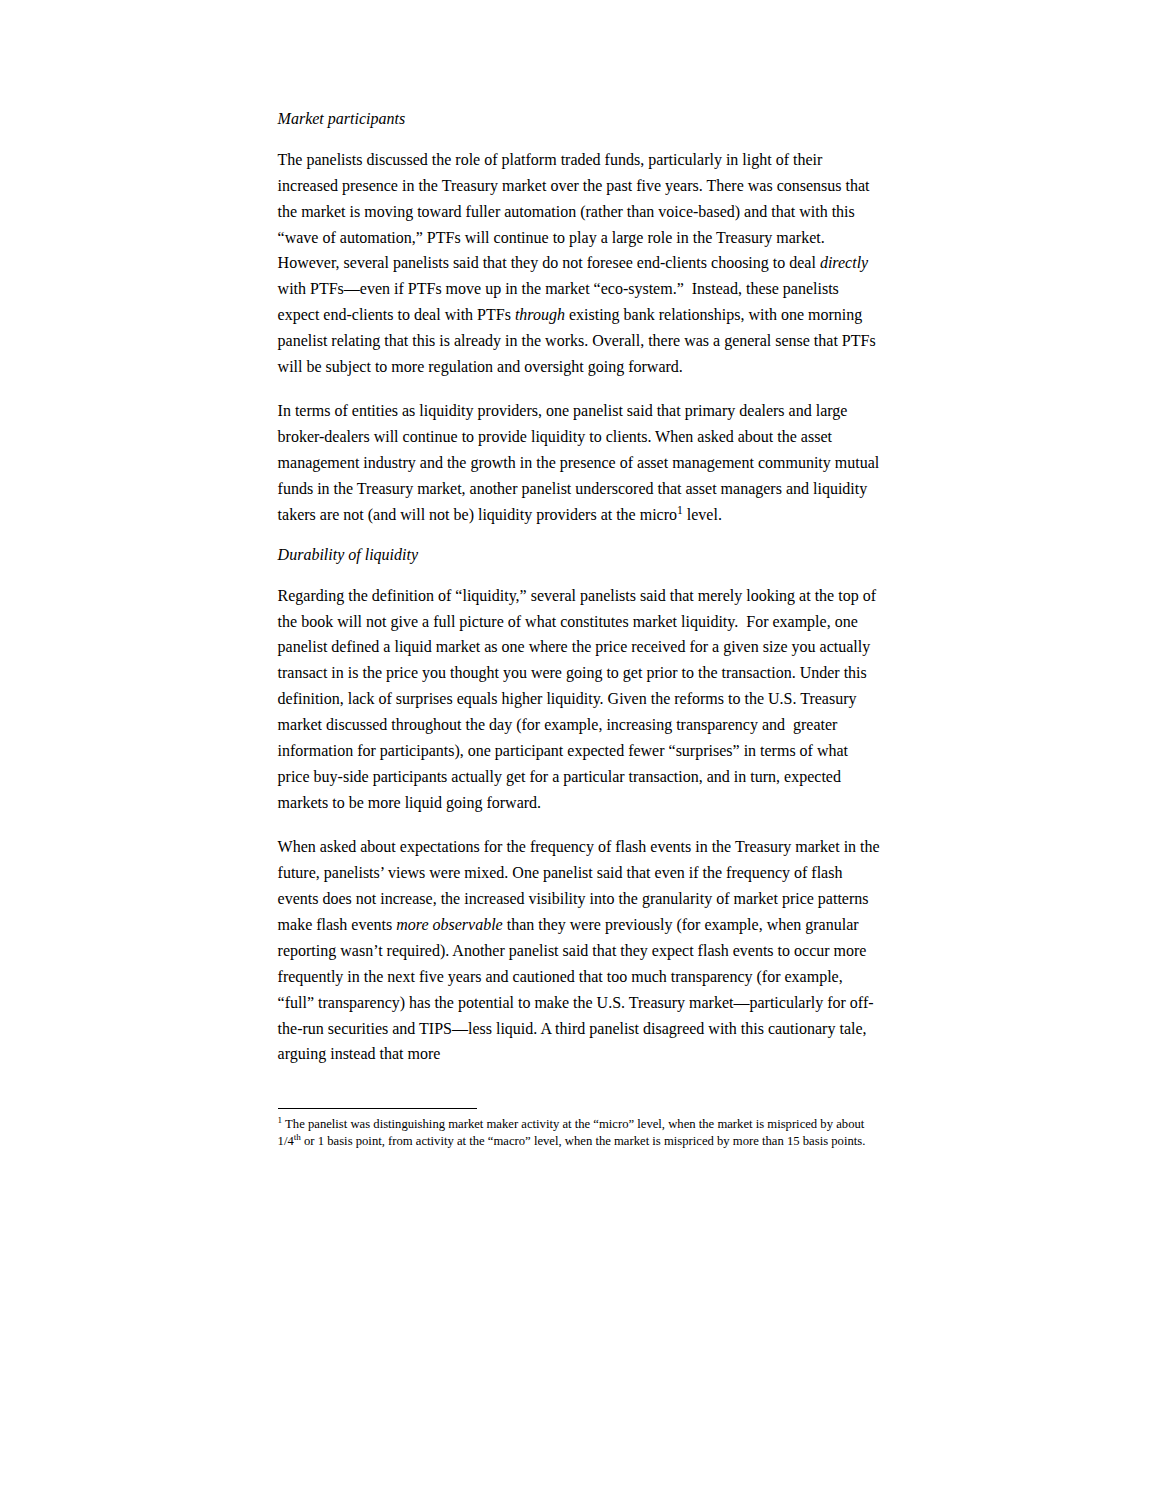Market participants
The panelists discussed the role of platform traded funds, particularly in light of their increased presence in the Treasury market over the past five years. There was consensus that the market is moving toward fuller automation (rather than voice-based) and that with this “wave of automation,” PTFs will continue to play a large role in the Treasury market. However, several panelists said that they do not foresee end-clients choosing to deal directly with PTFs—even if PTFs move up in the market “eco-system.” Instead, these panelists expect end-clients to deal with PTFs through existing bank relationships, with one morning panelist relating that this is already in the works. Overall, there was a general sense that PTFs will be subject to more regulation and oversight going forward.
In terms of entities as liquidity providers, one panelist said that primary dealers and large broker-dealers will continue to provide liquidity to clients. When asked about the asset management industry and the growth in the presence of asset management community mutual funds in the Treasury market, another panelist underscored that asset managers and liquidity takers are not (and will not be) liquidity providers at the micro1 level.
Durability of liquidity
Regarding the definition of “liquidity,” several panelists said that merely looking at the top of the book will not give a full picture of what constitutes market liquidity. For example, one panelist defined a liquid market as one where the price received for a given size you actually transact in is the price you thought you were going to get prior to the transaction. Under this definition, lack of surprises equals higher liquidity. Given the reforms to the U.S. Treasury market discussed throughout the day (for example, increasing transparency and greater information for participants), one participant expected fewer “surprises” in terms of what price buy-side participants actually get for a particular transaction, and in turn, expected markets to be more liquid going forward.
When asked about expectations for the frequency of flash events in the Treasury market in the future, panelists’ views were mixed. One panelist said that even if the frequency of flash events does not increase, the increased visibility into the granularity of market price patterns make flash events more observable than they were previously (for example, when granular reporting wasn’t required). Another panelist said that they expect flash events to occur more frequently in the next five years and cautioned that too much transparency (for example, “full” transparency) has the potential to make the U.S. Treasury market—particularly for off-the-run securities and TIPS—less liquid. A third panelist disagreed with this cautionary tale, arguing instead that more
1 The panelist was distinguishing market maker activity at the “micro” level, when the market is mispriced by about 1/4th or 1 basis point, from activity at the “macro” level, when the market is mispriced by more than 15 basis points.